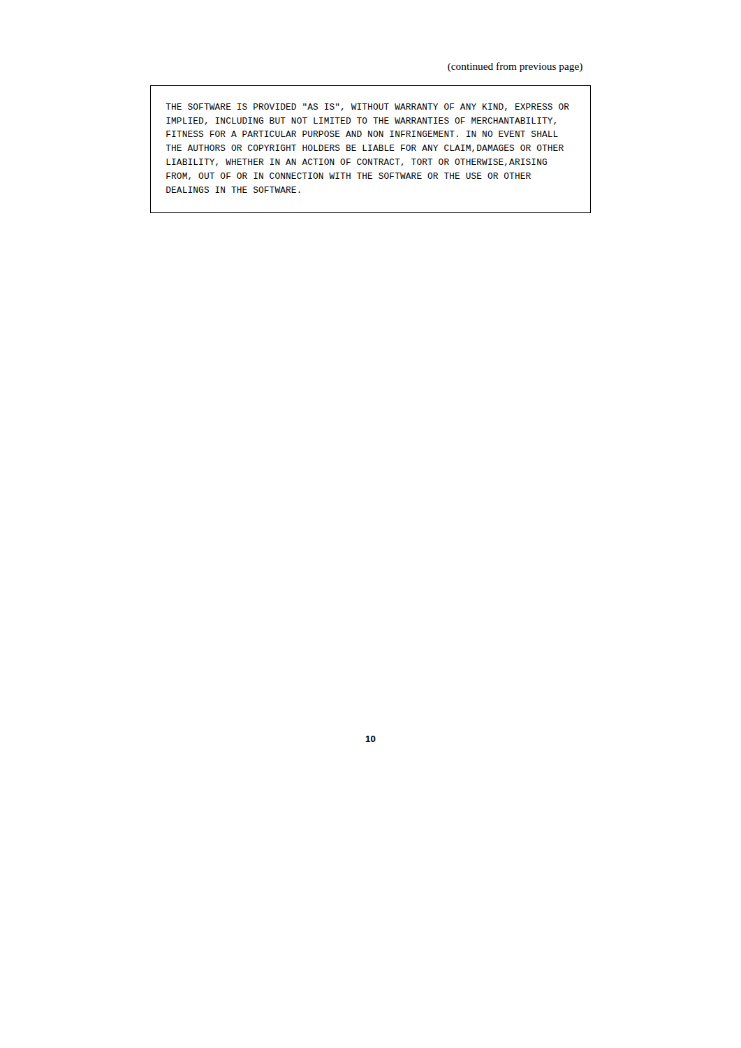(continued from previous page)
THE SOFTWARE IS PROVIDED "AS IS", WITHOUT WARRANTY OF ANY KIND, EXPRESS OR
IMPLIED, INCLUDING BUT NOT LIMITED TO THE WARRANTIES OF MERCHANTABILITY,
FITNESS FOR A PARTICULAR PURPOSE AND NON INFRINGEMENT. IN NO EVENT SHALL
THE AUTHORS OR COPYRIGHT HOLDERS BE LIABLE FOR ANY CLAIM,DAMAGES OR OTHER
LIABILITY, WHETHER IN AN ACTION OF CONTRACT, TORT OR OTHERWISE,ARISING
FROM, OUT OF OR IN CONNECTION WITH THE SOFTWARE OR THE USE OR OTHER
DEALINGS IN THE SOFTWARE.
10